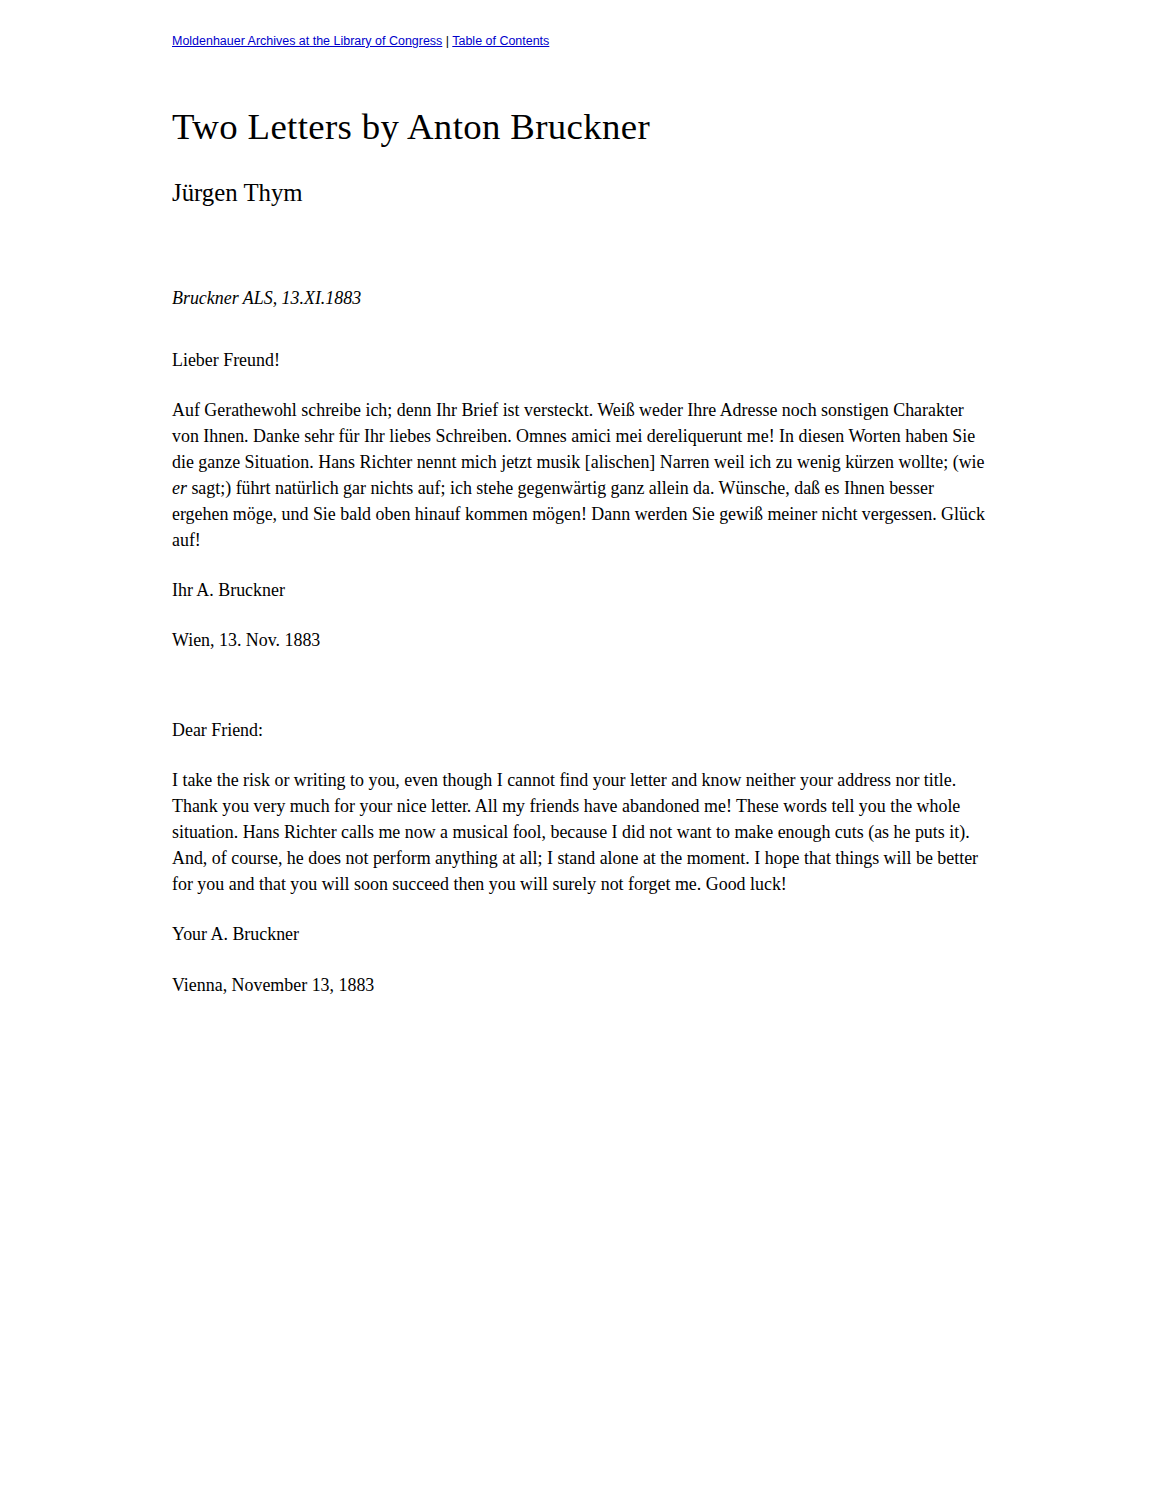Moldenhauer Archives at the Library of Congress | Table of Contents
Two Letters by Anton Bruckner
Jürgen Thym
Bruckner ALS, 13.XI.1883
Lieber Freund!
Auf Gerathewohl schreibe ich; denn Ihr Brief ist versteckt. Weiß weder Ihre Adresse noch sonstigen Charakter von Ihnen. Danke sehr für Ihr liebes Schreiben. Omnes amici mei dereliquerunt me! In diesen Worten haben Sie die ganze Situation. Hans Richter nennt mich jetzt musik [alischen] Narren weil ich zu wenig kürzen wollte; (wie er sagt;) führt natürlich gar nichts auf; ich stehe gegenwärtig ganz allein da. Wünsche, daß es Ihnen besser ergehen möge, und Sie bald oben hinauf kommen mögen! Dann werden Sie gewiß meiner nicht vergessen. Glück auf!
Ihr A. Bruckner
Wien, 13. Nov. 1883
Dear Friend:
I take the risk or writing to you, even though I cannot find your letter and know neither your address nor title. Thank you very much for your nice letter. All my friends have abandoned me! These words tell you the whole situation. Hans Richter calls me now a musical fool, because I did not want to make enough cuts (as he puts it). And, of course, he does not perform anything at all; I stand alone at the moment. I hope that things will be better for you and that you will soon succeed then you will surely not forget me. Good luck!
Your A. Bruckner
Vienna, November 13, 1883